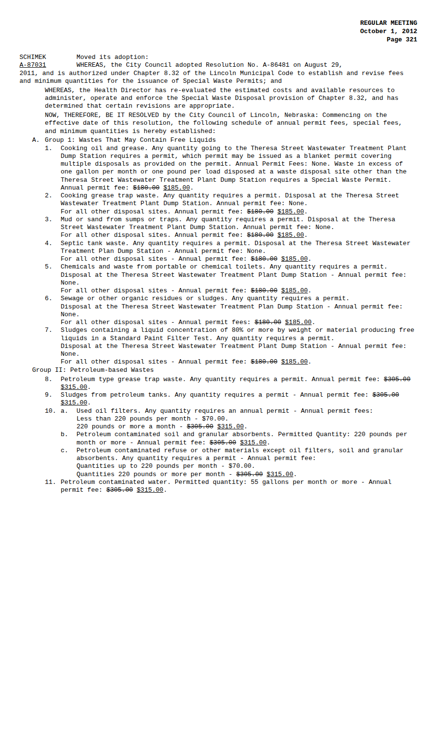REGULAR MEETING
October 1, 2012
Page 321
SCHIMEK
Moved its adoption:
A-87031
WHEREAS, the City Council adopted Resolution No. A-86481 on August 29,
2011, and is authorized under Chapter 8.32 of the Lincoln Municipal Code to establish and revise fees and minimum quantities for the issuance of Special Waste Permits; and
WHEREAS, the Health Director has re-evaluated the estimated costs and available resources to administer, operate and enforce the Special Waste Disposal provision of Chapter 8.32, and has determined that certain revisions are appropriate.
NOW, THEREFORE, BE IT RESOLVED by the City Council of Lincoln, Nebraska: Commencing on the effective date of this resolution, the following schedule of annual permit fees, special fees, and minimum quantities is hereby established:
A.
Group 1: Wastes That May Contain Free Liquids
1.
Cooking oil and grease. Any quantity going to the Theresa Street Wastewater Treatment Plant Dump Station requires a permit, which permit may be issued as a blanket permit covering multiple disposals as provided on the permit. Annual Permit Fees: None. Waste in excess of one gallon per month or one pound per load disposed at a waste disposal site other than the Theresa Street Wastewater Treatment Plant Dump Station requires a Special Waste Permit. Annual permit fee: $180.00 $185.00.
2.
Cooking grease trap waste. Any quantity requires a permit. Disposal at the Theresa Street Wastewater Treatment Plant Dump Station. Annual permit fee: None.
For all other disposal sites. Annual permit fee: $180.00 $185.00.
3.
Mud or sand from sumps or traps. Any quantity requires a permit. Disposal at the Theresa Street Wastewater Treatment Plant Dump Station. Annual permit fee: None.
For all other disposal sites. Annual permit fee: $180.00 $185.00.
4.
Septic tank waste. Any quantity requires a permit. Disposal at the Theresa Street Wastewater Treatment Plan Dump Station - Annual permit fee: None.
For all other disposal sites - Annual permit fee: $180.00 $185.00.
5.
Chemicals and waste from portable or chemical toilets. Any quantity requires a permit.
Disposal at the Theresa Street Wastewater Treatment Plant Dump Station - Annual permit fee: None.
For all other disposal sites - Annual permit fee: $180.00 $185.00.
6.
Sewage or other organic residues or sludges. Any quantity requires a permit.
Disposal at the Theresa Street Wastewater Treatment Plan Dump Station - Annual permit fee: None.
For all other disposal sites - Annual permit fees: $180.00 $185.00.
7.
Sludges containing a liquid concentration of 80% or more by weight or material producing free liquids in a Standard Paint Filter Test. Any quantity requires a permit.
Disposal at the Theresa Street Wastewater Treatment Plant Dump Station - Annual permit fee: None.
For all other disposal sites - Annual permit fee: $180.00 $185.00.
Group II: Petroleum-based Wastes
8.
Petroleum type grease trap waste. Any quantity requires a permit. Annual permit fee: $305.00 $315.00.
9.
Sludges from petroleum tanks. Any quantity requires a permit - Annual permit fee: $305.00 $315.00.
10.
a.
Used oil filters. Any quantity requires an annual permit - Annual permit fees:
Less than 220 pounds per month - $70.00.
220 pounds or more a month - $305.00 $315.00.
b.
Petroleum contaminated soil and granular absorbents. Permitted Quantity: 220 pounds per month or more - Annual permit fee: $305.00 $315.00.
c.
Petroleum contaminated refuse or other materials except oil filters, soil and granular absorbents. Any quantity requires a permit - Annual permit fee:
Quantities up to 220 pounds per month - $70.00.
Quantities 220 pounds or more per month - $305.00 $315.00.
11.
Petroleum contaminated water. Permitted quantity: 55 gallons per month or more - Annual permit fee: $305.00 $315.00.